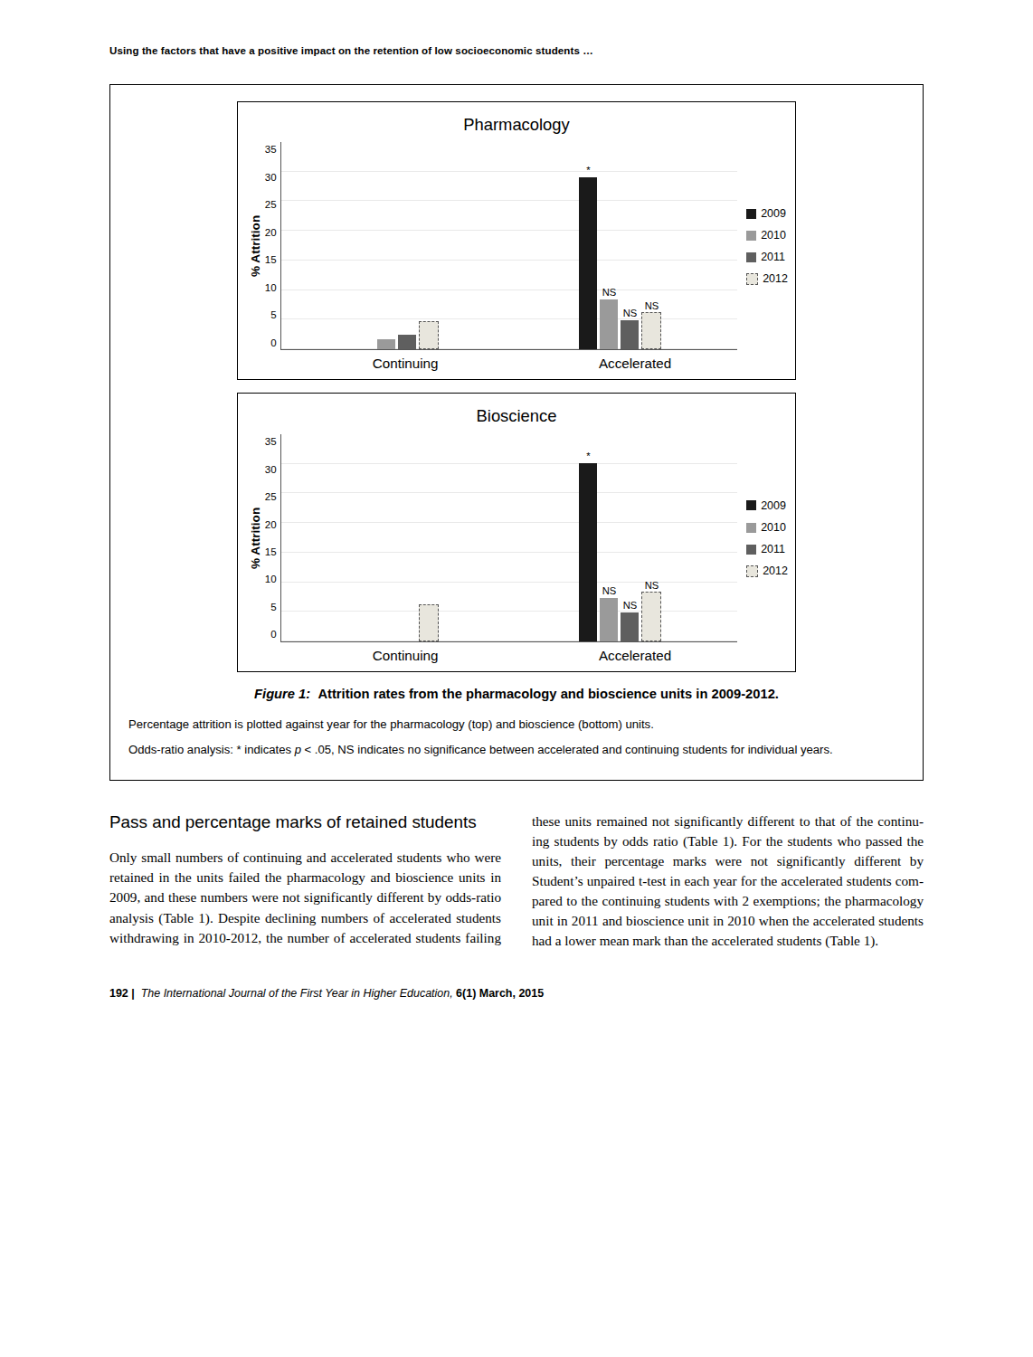Using the factors that have a positive impact on the retention of low socioeconomic students …
Pharmacology
% Attrition
35
30
25
20
15
10
5
0
*
NS
NS
NS
2009
2010
2011
2012
Continuing Accelerated
Bioscience
% Attrition
35
30
25
20
15
10
5
0
*
NS
NS
NS
2009
2010
2011
2012
Continuing Accelerated
Figure 1: Attrition rates from the pharmacology and bioscience units in 2009-2012.
Percentage attrition is plotted against year for the pharmacology (top) and bioscience (bottom) units.
Odds-ratio analysis: * indicates p < .05, NS indicates no significance between accelerated and continuing students for individual years.
Pass and percentage marks of retained students
Only small numbers of continuing and accelerated students who were retained in the units failed the pharmacology and bioscience units in 2009, and these numbers were not significantly different by odds-ratio analysis (Table 1). Despite declining numbers of accelerated students withdrawing in 2010-2012, the number of accelerated students failing these units remained not significantly different to that of the continuing students by odds ratio (Table 1). For the students who passed the units, their percentage marks were not significantly different by Student’s unpaired t-test in each year for the accelerated students compared to the continuing students with 2 exemptions; the pharmacology unit in 2011 and bioscience unit in 2010 when the accelerated students had a lower mean mark than the accelerated students (Table 1).
192 | The International Journal of the First Year in Higher Education, 6(1) March, 2015